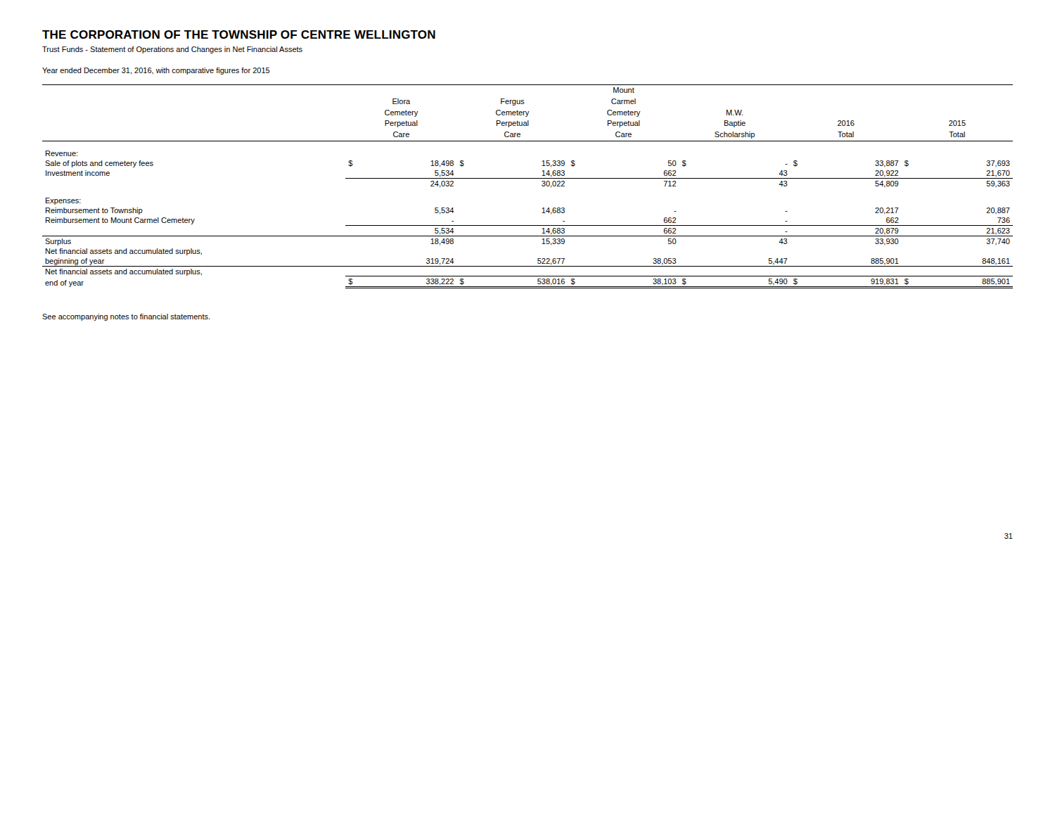THE CORPORATION OF THE TOWNSHIP OF CENTRE WELLINGTON
Trust Funds - Statement of Operations and Changes in Net Financial Assets
Year ended December 31, 2016, with comparative figures for 2015
| | | | Mount | | | |
| --- | --- | --- | --- | --- | --- | --- |
| | Elora | Fergus | Carmel | | | |
| | Cemetery | Cemetery | Cemetery | M.W. | | |
| | Perpetual | Perpetual | Perpetual | Baptie | 2016 | 2015 |
| | Care | Care | Care | Scholarship | Total | Total |
| Revenue: | |
| Sale of plots and cemetery fees | $ | 18,498 | $ | 15,339 | $ | 50 | $ | - | $ | 33,887 | $ | 37,693 |
| Investment income | | 5,534 | | 14,683 | | 662 | | 43 | | 20,922 | | 21,670 |
| | | 24,032 | | 30,022 | | 712 | | 43 | | 54,809 | | 59,363 |
| Expenses: | |
| Reimbursement to Township | | 5,534 | | 14,683 | | - | | - | | 20,217 | | 20,887 |
| Reimbursement to Mount Carmel Cemetery | | - | | - | | 662 | | - | | 662 | | 736 |
| | | 5,534 | | 14,683 | | 662 | | - | | 20,879 | | 21,623 |
| Surplus | | 18,498 | | 15,339 | | 50 | | 43 | | 33,930 | | 37,740 |
| Net financial assets and accumulated surplus, | |
| beginning of year | | 319,724 | | 522,677 | | 38,053 | | 5,447 | | 885,901 | | 848,161 |
| Net financial assets and accumulated surplus, | |
| end of year | $ | 338,222 | $ | 538,016 | $ | 38,103 | $ | 5,490 | $ | 919,831 | $ | 885,901 |
See accompanying notes to financial statements.
31